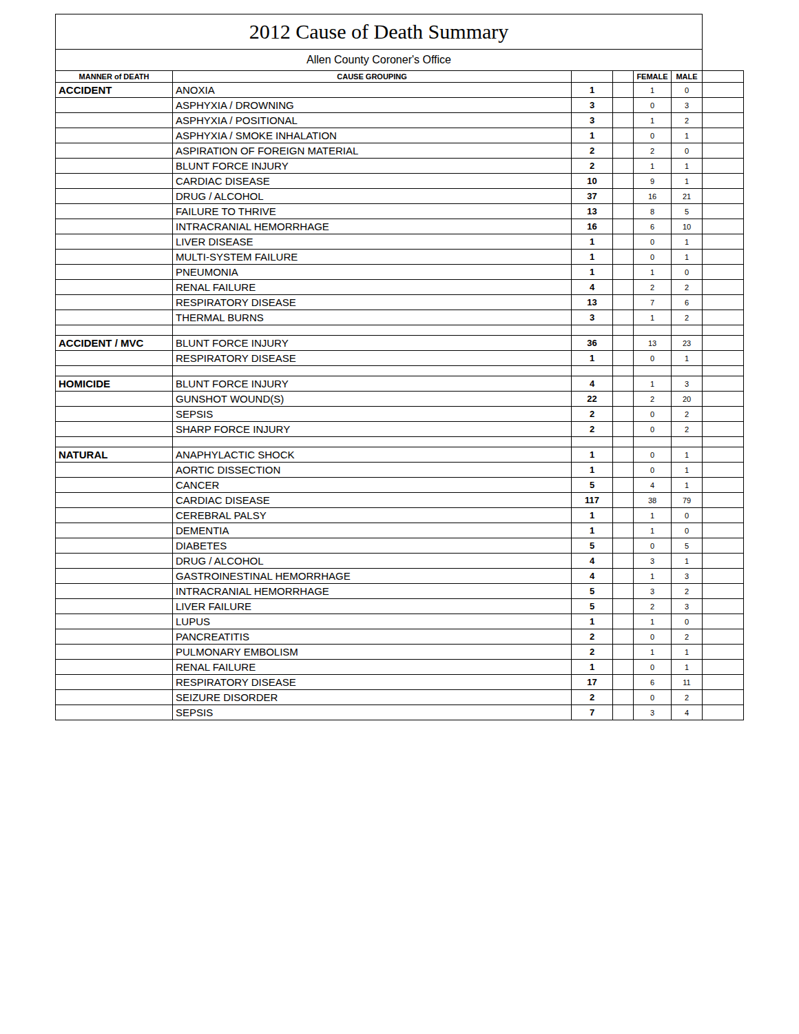| 2012 Cause of Death Summary | |
| Allen County Coroner's Office | |
| MANNER of DEATH | CAUSE GROUPING | | | FEMALE | MALE | |
| ACCIDENT | ANOXIA | 1 | | 1 | 0 | |
| | ASPHYXIA / DROWNING | 3 | | 0 | 3 | |
| | ASPHYXIA / POSITIONAL | 3 | | 1 | 2 | |
| | ASPHYXIA / SMOKE INHALATION | 1 | | 0 | 1 | |
| | ASPIRATION OF FOREIGN MATERIAL | 2 | | 2 | 0 | |
| | BLUNT FORCE INJURY | 2 | | 1 | 1 | |
| | CARDIAC DISEASE | 10 | | 9 | 1 | |
| | DRUG / ALCOHOL | 37 | | 16 | 21 | |
| | FAILURE TO THRIVE | 13 | | 8 | 5 | |
| | INTRACRANIAL HEMORRHAGE | 16 | | 6 | 10 | |
| | LIVER DISEASE | 1 | | 0 | 1 | |
| | MULTI-SYSTEM FAILURE | 1 | | 0 | 1 | |
| | PNEUMONIA | 1 | | 1 | 0 | |
| | RENAL FAILURE | 4 | | 2 | 2 | |
| | RESPIRATORY DISEASE | 13 | | 7 | 6 | |
| | THERMAL BURNS | 3 | | 1 | 2 | |
| ACCIDENT / MVC | BLUNT FORCE INJURY | 36 | | 13 | 23 | |
| | RESPIRATORY DISEASE | 1 | | 0 | 1 | |
| HOMICIDE | BLUNT FORCE INJURY | 4 | | 1 | 3 | |
| | GUNSHOT WOUND(S) | 22 | | 2 | 20 | |
| | SEPSIS | 2 | | 0 | 2 | |
| | SHARP FORCE INJURY | 2 | | 0 | 2 | |
| NATURAL | ANAPHYLACTIC SHOCK | 1 | | 0 | 1 | |
| | AORTIC DISSECTION | 1 | | 0 | 1 | |
| | CANCER | 5 | | 4 | 1 | |
| | CARDIAC DISEASE | 117 | | 38 | 79 | |
| | CEREBRAL PALSY | 1 | | 1 | 0 | |
| | DEMENTIA | 1 | | 1 | 0 | |
| | DIABETES | 5 | | 0 | 5 | |
| | DRUG / ALCOHOL | 4 | | 3 | 1 | |
| | GASTROINESTINAL HEMORRHAGE | 4 | | 1 | 3 | |
| | INTRACRANIAL HEMORRHAGE | 5 | | 3 | 2 | |
| | LIVER FAILURE | 5 | | 2 | 3 | |
| | LUPUS | 1 | | 1 | 0 | |
| | PANCREATITIS | 2 | | 0 | 2 | |
| | PULMONARY EMBOLISM | 2 | | 1 | 1 | |
| | RENAL FAILURE | 1 | | 0 | 1 | |
| | RESPIRATORY DISEASE | 17 | | 6 | 11 | |
| | SEIZURE DISORDER | 2 | | 0 | 2 | |
| | SEPSIS | 7 | | 3 | 4 | |